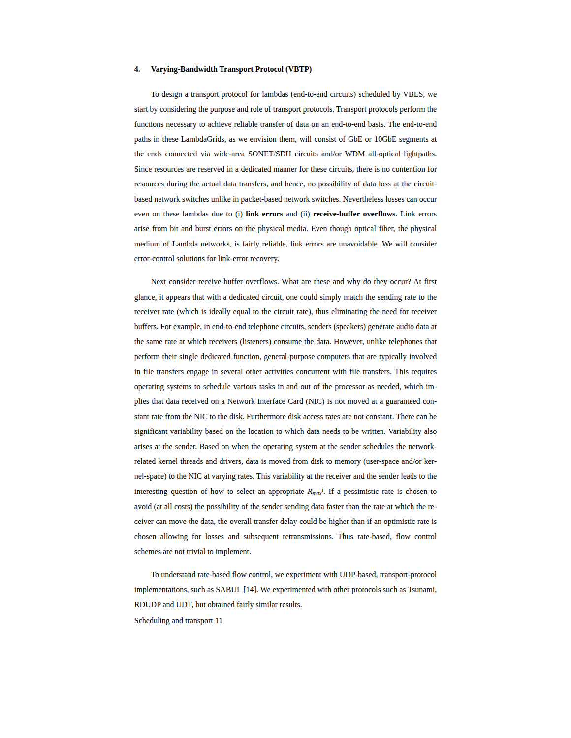4. Varying-Bandwidth Transport Protocol (VBTP)
To design a transport protocol for lambdas (end-to-end circuits) scheduled by VBLS, we start by considering the purpose and role of transport protocols. Transport protocols perform the functions necessary to achieve reliable transfer of data on an end-to-end basis. The end-to-end paths in these LambdaGrids, as we envision them, will consist of GbE or 10GbE segments at the ends connected via wide-area SONET/SDH circuits and/or WDM all-optical lightpaths. Since resources are reserved in a dedicated manner for these circuits, there is no contention for resources during the actual data transfers, and hence, no possibility of data loss at the circuit-based network switches unlike in packet-based network switches. Nevertheless losses can occur even on these lambdas due to (i) link errors and (ii) receive-buffer overflows. Link errors arise from bit and burst errors on the physical media. Even though optical fiber, the physical medium of Lambda networks, is fairly reliable, link errors are unavoidable. We will consider error-control solutions for link-error recovery.
Next consider receive-buffer overflows. What are these and why do they occur? At first glance, it appears that with a dedicated circuit, one could simply match the sending rate to the receiver rate (which is ideally equal to the circuit rate), thus eliminating the need for receiver buffers. For example, in end-to-end telephone circuits, senders (speakers) generate audio data at the same rate at which receivers (listeners) consume the data. However, unlike telephones that perform their single dedicated function, general-purpose computers that are typically involved in file transfers engage in several other activities concurrent with file transfers. This requires operating systems to schedule various tasks in and out of the processor as needed, which implies that data received on a Network Interface Card (NIC) is not moved at a guaranteed constant rate from the NIC to the disk. Furthermore disk access rates are not constant. There can be significant variability based on the location to which data needs to be written. Variability also arises at the sender. Based on when the operating system at the sender schedules the network-related kernel threads and drivers, data is moved from disk to memory (user-space and/or kernel-space) to the NIC at varying rates. This variability at the receiver and the sender leads to the interesting question of how to select an appropriate Rmaxi. If a pessimistic rate is chosen to avoid (at all costs) the possibility of the sender sending data faster than the rate at which the receiver can move the data, the overall transfer delay could be higher than if an optimistic rate is chosen allowing for losses and subsequent retransmissions. Thus rate-based, flow control schemes are not trivial to implement.
To understand rate-based flow control, we experiment with UDP-based, transport-protocol implementations, such as SABUL [14]. We experimented with other protocols such as Tsunami, RDUDP and UDT, but obtained fairly similar results.
Scheduling and transport 11